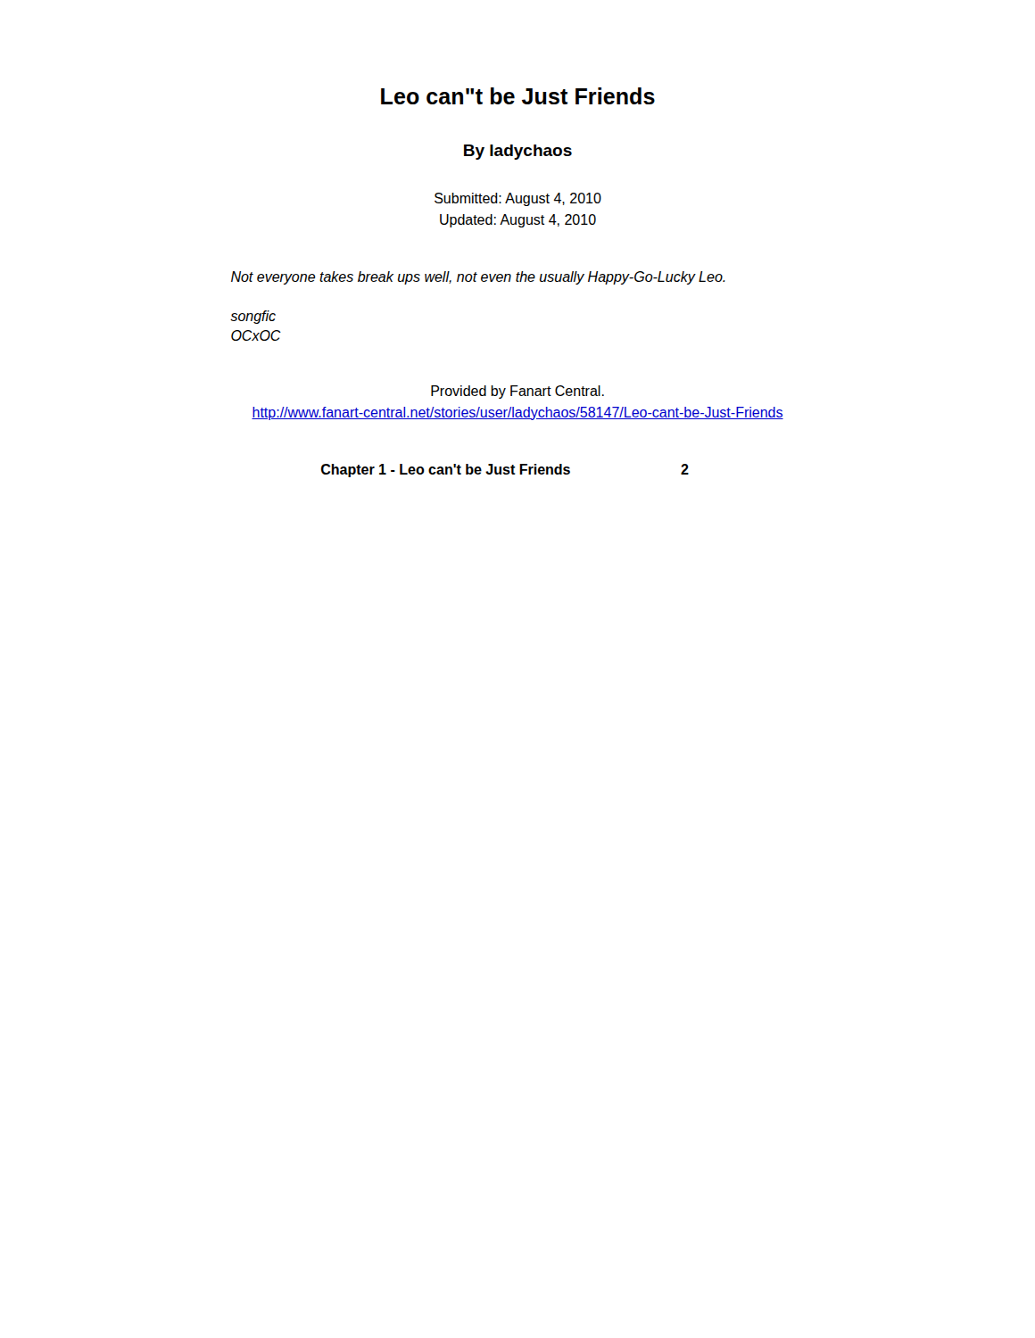Leo can"t be Just Friends
By ladychaos
Submitted: August 4, 2010
Updated: August 4, 2010
Not everyone takes break ups well, not even the usually Happy-Go-Lucky Leo.
songfic
OCxOC
Provided by Fanart Central.
http://www.fanart-central.net/stories/user/ladychaos/58147/Leo-cant-be-Just-Friends
Chapter 1 - Leo can't be Just Friends 2